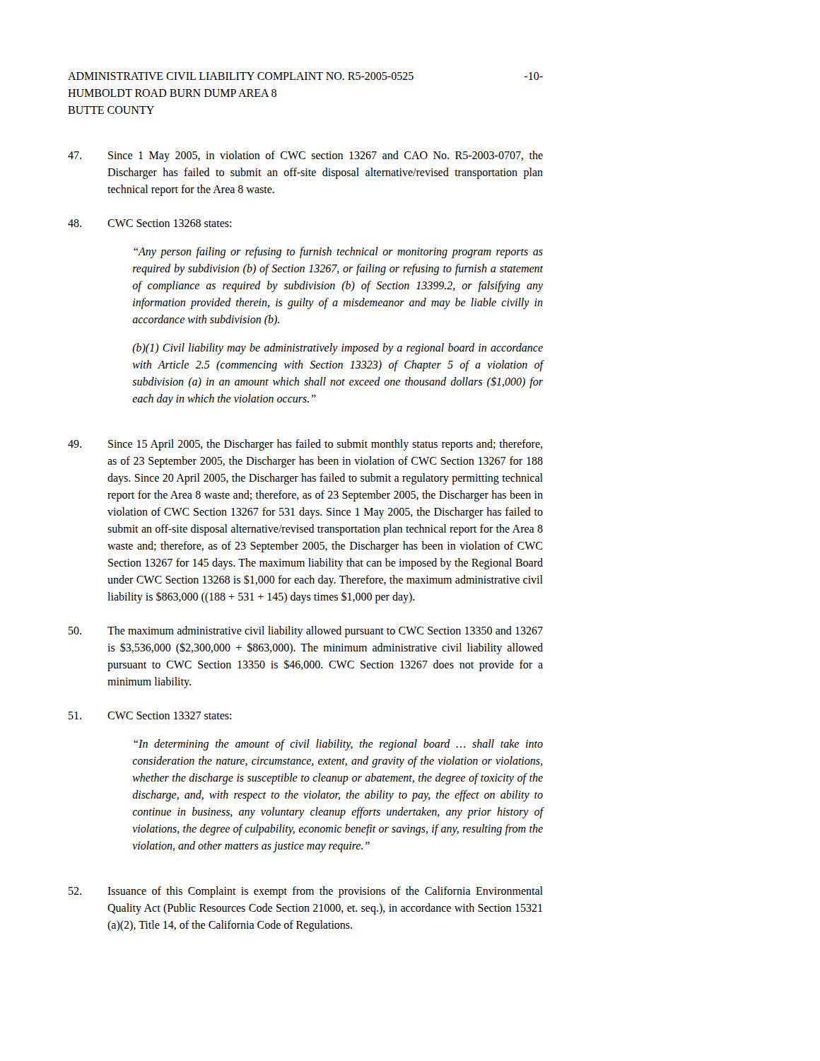Administrative Civil Liability Complaint No. R5-2005-0525 -10-
Humboldt Road Burn Dump Area 8
Butte County
47. Since 1 May 2005, in violation of CWC section 13267 and CAO No. R5-2003-0707, the Discharger has failed to submit an off-site disposal alternative/revised transportation plan technical report for the Area 8 waste.
48. CWC Section 13268 states:
“Any person failing or refusing to furnish technical or monitoring program reports as required by subdivision (b) of Section 13267, or failing or refusing to furnish a statement of compliance as required by subdivision (b) of Section 13399.2, or falsifying any information provided therein, is guilty of a misdemeanor and may be liable civilly in accordance with subdivision (b).
(b)(1) Civil liability may be administratively imposed by a regional board in accordance with Article 2.5 (commencing with Section 13323) of Chapter 5 of a violation of subdivision (a) in an amount which shall not exceed one thousand dollars ($1,000) for each day in which the violation occurs.”
49. Since 15 April 2005, the Discharger has failed to submit monthly status reports and; therefore, as of 23 September 2005, the Discharger has been in violation of CWC Section 13267 for 188 days. Since 20 April 2005, the Discharger has failed to submit a regulatory permitting technical report for the Area 8 waste and; therefore, as of 23 September 2005, the Discharger has been in violation of CWC Section 13267 for 531 days. Since 1 May 2005, the Discharger has failed to submit an off-site disposal alternative/revised transportation plan technical report for the Area 8 waste and; therefore, as of 23 September 2005, the Discharger has been in violation of CWC Section 13267 for 145 days. The maximum liability that can be imposed by the Regional Board under CWC Section 13268 is $1,000 for each day. Therefore, the maximum administrative civil liability is $863,000 ((188 + 531 + 145) days times $1,000 per day).
50. The maximum administrative civil liability allowed pursuant to CWC Section 13350 and 13267 is $3,536,000 ($2,300,000 + $863,000). The minimum administrative civil liability allowed pursuant to CWC Section 13350 is $46,000. CWC Section 13267 does not provide for a minimum liability.
51. CWC Section 13327 states:
“In determining the amount of civil liability, the regional board … shall take into consideration the nature, circumstance, extent, and gravity of the violation or violations, whether the discharge is susceptible to cleanup or abatement, the degree of toxicity of the discharge, and, with respect to the violator, the ability to pay, the effect on ability to continue in business, any voluntary cleanup efforts undertaken, any prior history of violations, the degree of culpability, economic benefit or savings, if any, resulting from the violation, and other matters as justice may require.”
52. Issuance of this Complaint is exempt from the provisions of the California Environmental Quality Act (Public Resources Code Section 21000, et. seq.), in accordance with Section 15321 (a)(2), Title 14, of the California Code of Regulations.